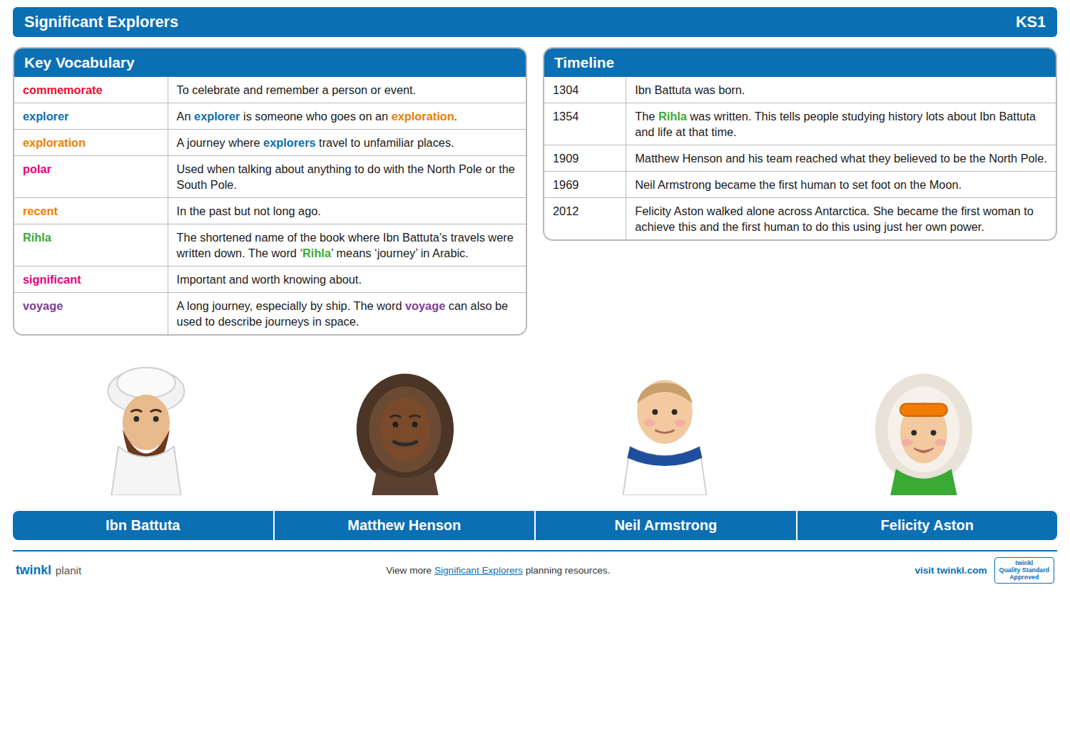Significant Explorers KS1
Key Vocabulary
| commemorate | To celebrate and remember a person or event. |
| explorer | An explorer is someone who goes on an exploration . |
| exploration | A journey where explorers travel to unfamiliar places. |
| polar | Used when talking about anything to do with the North Pole or the South Pole. |
| recent | In the past but not long ago. |
| Rihla | The shortened name of the book where Ibn Battuta’s travels were written down. The word ‘ Rihla ’ means ‘journey’ in Arabic. |
| significant | Important and worth knowing about. |
| voyage | A long journey, especially by ship. The word voyage can also be used to describe journeys in space. |
Timeline
| 1304 | Ibn Battuta was born. |
| 1354 | The Rihla was written. This tells people studying history lots about Ibn Battuta and life at that time. |
| 1909 | Matthew Henson and his team reached what they believed to be the North Pole. |
| 1969 | Neil Armstrong became the first human to set foot on the Moon. |
| 2012 | Felicity Aston walked alone across Antarctica. She became the first woman to achieve this and the first human to do this using just her own power. |
Ibn Battuta
Matthew Henson
Neil Armstrong
Felicity Aston
twinkl planit
View more Significant Explorers planning resources.
visit twinkl.com twinkl
Quality Standard
Approved